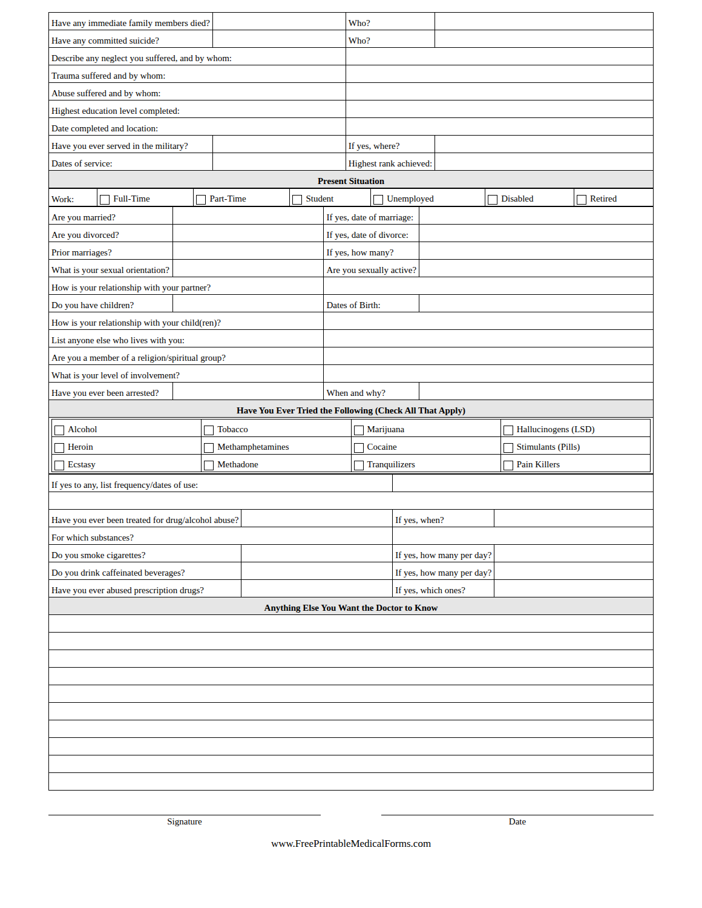| Have any immediate family members died? | | Who? | |
| Have any committed suicide? | | Who? | |
| Describe any neglect you suffered, and by whom: | |
| Trauma suffered and by whom: | |
| Abuse suffered and by whom: | |
| Highest education level completed: | |
| Date completed and location: | |
| Have you ever served in the military? | | If yes, where? | |
| Dates of service: | | Highest rank achieved: | |
| Present Situation |
| Work: | Full-Time | Part-Time | Student | Unemployed | Disabled | Retired |
| Are you married? | | If yes, date of marriage: | |
| Are you divorced? | | If yes, date of divorce: | |
| Prior marriages? | | If yes, how many? | |
| What is your sexual orientation? | | Are you sexually active? | |
| How is your relationship with your partner? | |
| Do you have children? | | Dates of Birth: | |
| How is your relationship with your child(ren)? | |
| List anyone else who lives with you: | |
| Are you a member of a religion/spiritual group? | |
| What is your level of involvement? | |
| Have you ever been arrested? | | When and why? | |
| Have You Ever Tried the Following (Check All That Apply) |
| / Alcohol / Tobacco / Marijuana / Hallucinogens (LSD) / / Heroin / Methamphetamines / Cocaine / Stimulants (Pills) / / Ecstasy / Methadone / Tranquilizers / Pain Killers / |
| If yes to any, list frequency/dates of use: | |
| Have you ever been treated for drug/alcohol abuse? | | If yes, when? | |
| For which substances? | |
| Do you smoke cigarettes? | | If yes, how many per day? | |
| Do you drink caffeinated beverages? | | If yes, how many per day? | |
| Have you ever abused prescription drugs? | | If yes, which ones? | |
| Anything Else You Want the Doctor to Know |
Signature
Date
www.FreePrintableMedicalForms.com